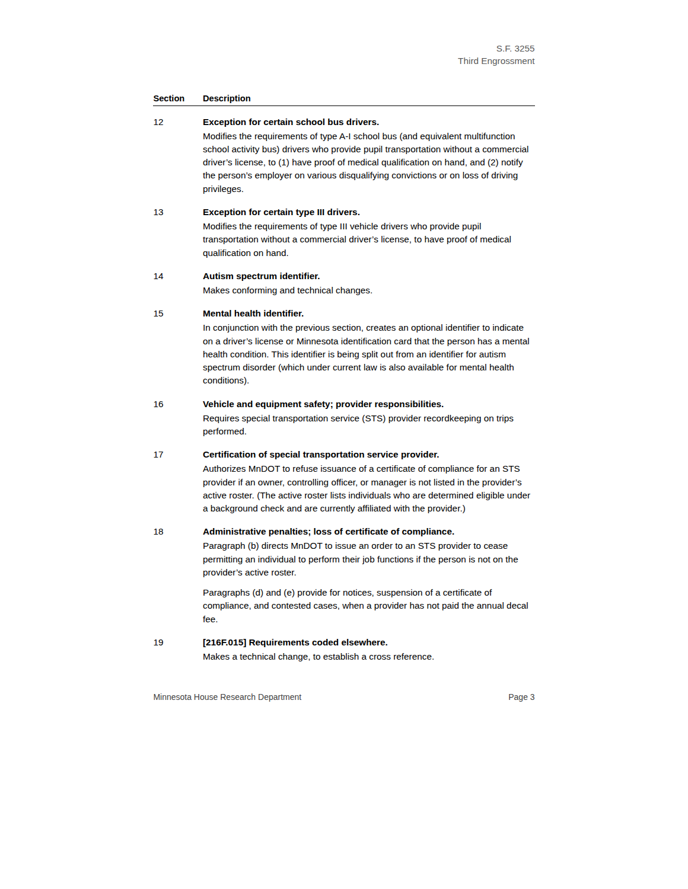S.F. 3255
Third Engrossment
| Section | Description |
| --- | --- |
| 12 | Exception for certain school bus drivers. Modifies the requirements of type A-I school bus (and equivalent multifunction school activity bus) drivers who provide pupil transportation without a commercial driver’s license, to (1) have proof of medical qualification on hand, and (2) notify the person’s employer on various disqualifying convictions or on loss of driving privileges. |
| 13 | Exception for certain type III drivers. Modifies the requirements of type III vehicle drivers who provide pupil transportation without a commercial driver’s license, to have proof of medical qualification on hand. |
| 14 | Autism spectrum identifier. Makes conforming and technical changes. |
| 15 | Mental health identifier. In conjunction with the previous section, creates an optional identifier to indicate on a driver’s license or Minnesota identification card that the person has a mental health condition. This identifier is being split out from an identifier for autism spectrum disorder (which under current law is also available for mental health conditions). |
| 16 | Vehicle and equipment safety; provider responsibilities. Requires special transportation service (STS) provider recordkeeping on trips performed. |
| 17 | Certification of special transportation service provider. Authorizes MnDOT to refuse issuance of a certificate of compliance for an STS provider if an owner, controlling officer, or manager is not listed in the provider’s active roster. (The active roster lists individuals who are determined eligible under a background check and are currently affiliated with the provider.) |
| 18 | Administrative penalties; loss of certificate of compliance. Paragraph (b) directs MnDOT to issue an order to an STS provider to cease permitting an individual to perform their job functions if the person is not on the provider’s active roster. Paragraphs (d) and (e) provide for notices, suspension of a certificate of compliance, and contested cases, when a provider has not paid the annual decal fee. |
| 19 | [216F.015] Requirements coded elsewhere. Makes a technical change, to establish a cross reference. |
Minnesota House Research Department Page 3